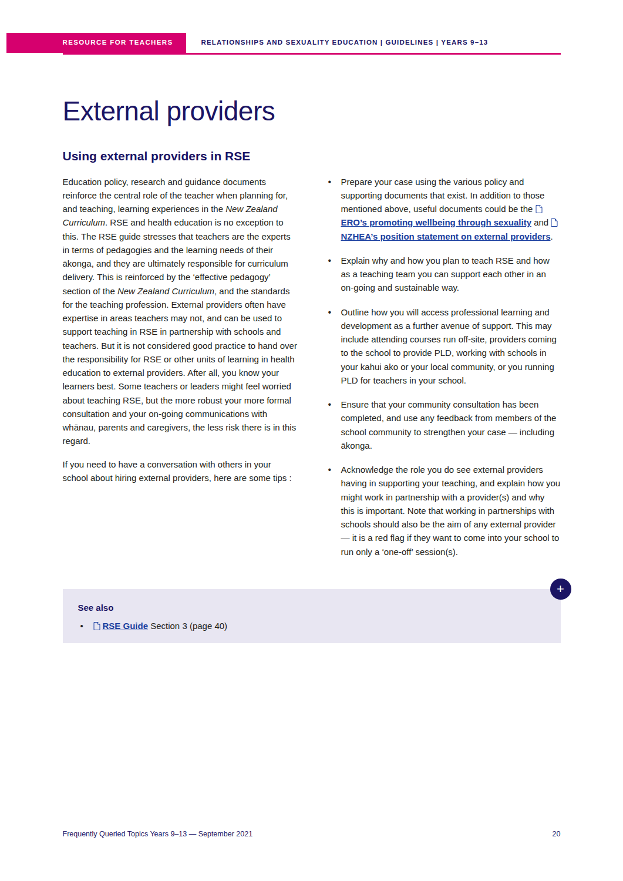Resource for teachers
Relationships and Sexuality Education | Guidelines | Years 9–13
External providers
Using external providers in RSE
Education policy, research and guidance documents reinforce the central role of the teacher when planning for, and teaching, learning experiences in the New Zealand Curriculum. RSE and health education is no exception to this. The RSE guide stresses that teachers are the experts in terms of pedagogies and the learning needs of their ākonga, and they are ultimately responsible for curriculum delivery. This is reinforced by the ‘effective pedagogy’ section of the New Zealand Curriculum, and the standards for the teaching profession. External providers often have expertise in areas teachers may not, and can be used to support teaching in RSE in partnership with schools and teachers. But it is not considered good practice to hand over the responsibility for RSE or other units of learning in health education to external providers. After all, you know your learners best. Some teachers or leaders might feel worried about teaching RSE, but the more robust your more formal consultation and your on-going communications with whānau, parents and caregivers, the less risk there is in this regard.
If you need to have a conversation with others in your school about hiring external providers, here are some tips :
Prepare your case using the various policy and supporting documents that exist. In addition to those mentioned above, useful documents could be the ERO’s promoting wellbeing through sexuality and NZHEA’s position statement on external providers.
Explain why and how you plan to teach RSE and how as a teaching team you can support each other in an on-going and sustainable way.
Outline how you will access professional learning and development as a further avenue of support. This may include attending courses run off-site, providers coming to the school to provide PLD, working with schools in your kahui ako or your local community, or you running PLD for teachers in your school.
Ensure that your community consultation has been completed, and use any feedback from members of the school community to strengthen your case — including ākonga.
Acknowledge the role you do see external providers having in supporting your teaching, and explain how you might work in partnership with a provider(s) and why this is important. Note that working in partnerships with schools should also be the aim of any external provider — it is a red flag if they want to come into your school to run only a ‘one-off’ session(s).
+
See also
RSE Guide Section 3 (page 40)
Frequently Queried Topics Years 9–13 — September 2021
20